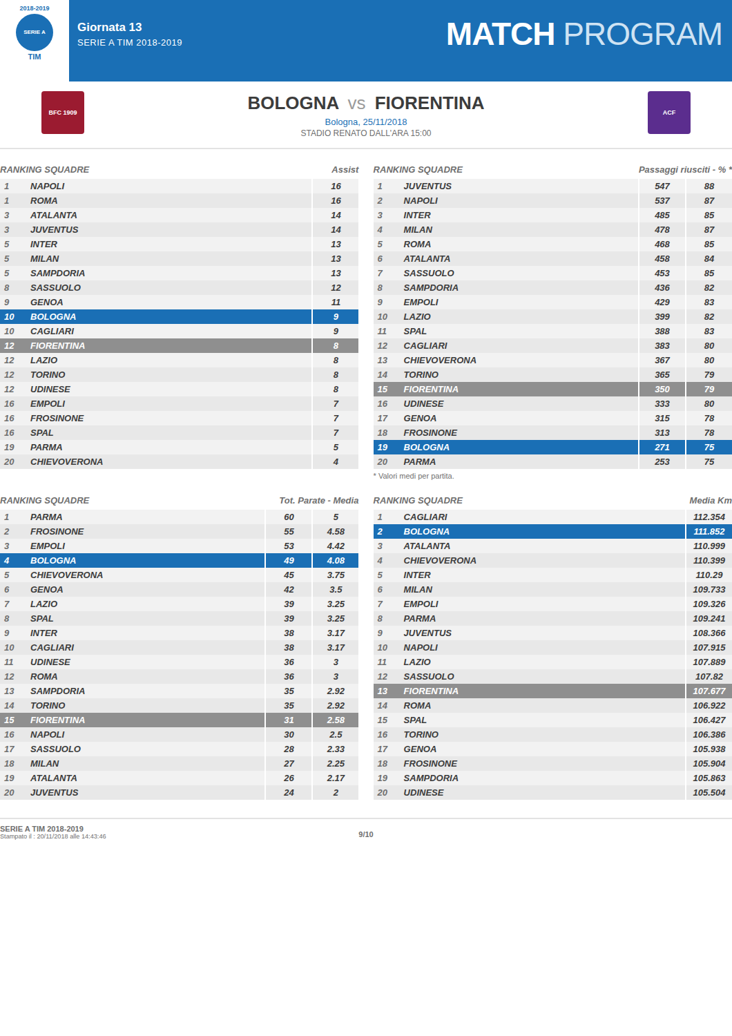2018-2019
SERIE A
TIM
Giornata 13SERIE A TIM 2018-2019
MATCH PROGRAM
BFC 1909
ACF
BOLOGNA vs FIORENTINA
Bologna, 25/11/2018
STADIO RENATO DALL'ARA 15:00
RANKING SQUADRE Assist
| 1 | NAPOLI | 16 |
| 1 | ROMA | 16 |
| 3 | ATALANTA | 14 |
| 3 | JUVENTUS | 14 |
| 5 | INTER | 13 |
| 5 | MILAN | 13 |
| 5 | SAMPDORIA | 13 |
| 8 | SASSUOLO | 12 |
| 9 | GENOA | 11 |
| 10 | BOLOGNA | 9 |
| 10 | CAGLIARI | 9 |
| 12 | FIORENTINA | 8 |
| 12 | LAZIO | 8 |
| 12 | TORINO | 8 |
| 12 | UDINESE | 8 |
| 16 | EMPOLI | 7 |
| 16 | FROSINONE | 7 |
| 16 | SPAL | 7 |
| 19 | PARMA | 5 |
| 20 | CHIEVOVERONA | 4 |
RANKING SQUADRE Passaggi riusciti - % *
| 1 | JUVENTUS | 547 | 88 |
| 2 | NAPOLI | 537 | 87 |
| 3 | INTER | 485 | 85 |
| 4 | MILAN | 478 | 87 |
| 5 | ROMA | 468 | 85 |
| 6 | ATALANTA | 458 | 84 |
| 7 | SASSUOLO | 453 | 85 |
| 8 | SAMPDORIA | 436 | 82 |
| 9 | EMPOLI | 429 | 83 |
| 10 | LAZIO | 399 | 82 |
| 11 | SPAL | 388 | 83 |
| 12 | CAGLIARI | 383 | 80 |
| 13 | CHIEVOVERONA | 367 | 80 |
| 14 | TORINO | 365 | 79 |
| 15 | FIORENTINA | 350 | 79 |
| 16 | UDINESE | 333 | 80 |
| 17 | GENOA | 315 | 78 |
| 18 | FROSINONE | 313 | 78 |
| 19 | BOLOGNA | 271 | 75 |
| 20 | PARMA | 253 | 75 |
* Valori medi per partita.
RANKING SQUADRE Tot. Parate - Media
| 1 | PARMA | 60 | 5 |
| 2 | FROSINONE | 55 | 4.58 |
| 3 | EMPOLI | 53 | 4.42 |
| 4 | BOLOGNA | 49 | 4.08 |
| 5 | CHIEVOVERONA | 45 | 3.75 |
| 6 | GENOA | 42 | 3.5 |
| 7 | LAZIO | 39 | 3.25 |
| 8 | SPAL | 39 | 3.25 |
| 9 | INTER | 38 | 3.17 |
| 10 | CAGLIARI | 38 | 3.17 |
| 11 | UDINESE | 36 | 3 |
| 12 | ROMA | 36 | 3 |
| 13 | SAMPDORIA | 35 | 2.92 |
| 14 | TORINO | 35 | 2.92 |
| 15 | FIORENTINA | 31 | 2.58 |
| 16 | NAPOLI | 30 | 2.5 |
| 17 | SASSUOLO | 28 | 2.33 |
| 18 | MILAN | 27 | 2.25 |
| 19 | ATALANTA | 26 | 2.17 |
| 20 | JUVENTUS | 24 | 2 |
RANKING SQUADRE Media Km
| 1 | CAGLIARI | 112.354 |
| 2 | BOLOGNA | 111.852 |
| 3 | ATALANTA | 110.999 |
| 4 | CHIEVOVERONA | 110.399 |
| 5 | INTER | 110.29 |
| 6 | MILAN | 109.733 |
| 7 | EMPOLI | 109.326 |
| 8 | PARMA | 109.241 |
| 9 | JUVENTUS | 108.366 |
| 10 | NAPOLI | 107.915 |
| 11 | LAZIO | 107.889 |
| 12 | SASSUOLO | 107.82 |
| 13 | FIORENTINA | 107.677 |
| 14 | ROMA | 106.922 |
| 15 | SPAL | 106.427 |
| 16 | TORINO | 106.386 |
| 17 | GENOA | 105.938 |
| 18 | FROSINONE | 105.904 |
| 19 | SAMPDORIA | 105.863 |
| 20 | UDINESE | 105.504 |
SERIE A TIM 2018-2019Stampato il : 20/11/2018 alle 14:43:46
9/10